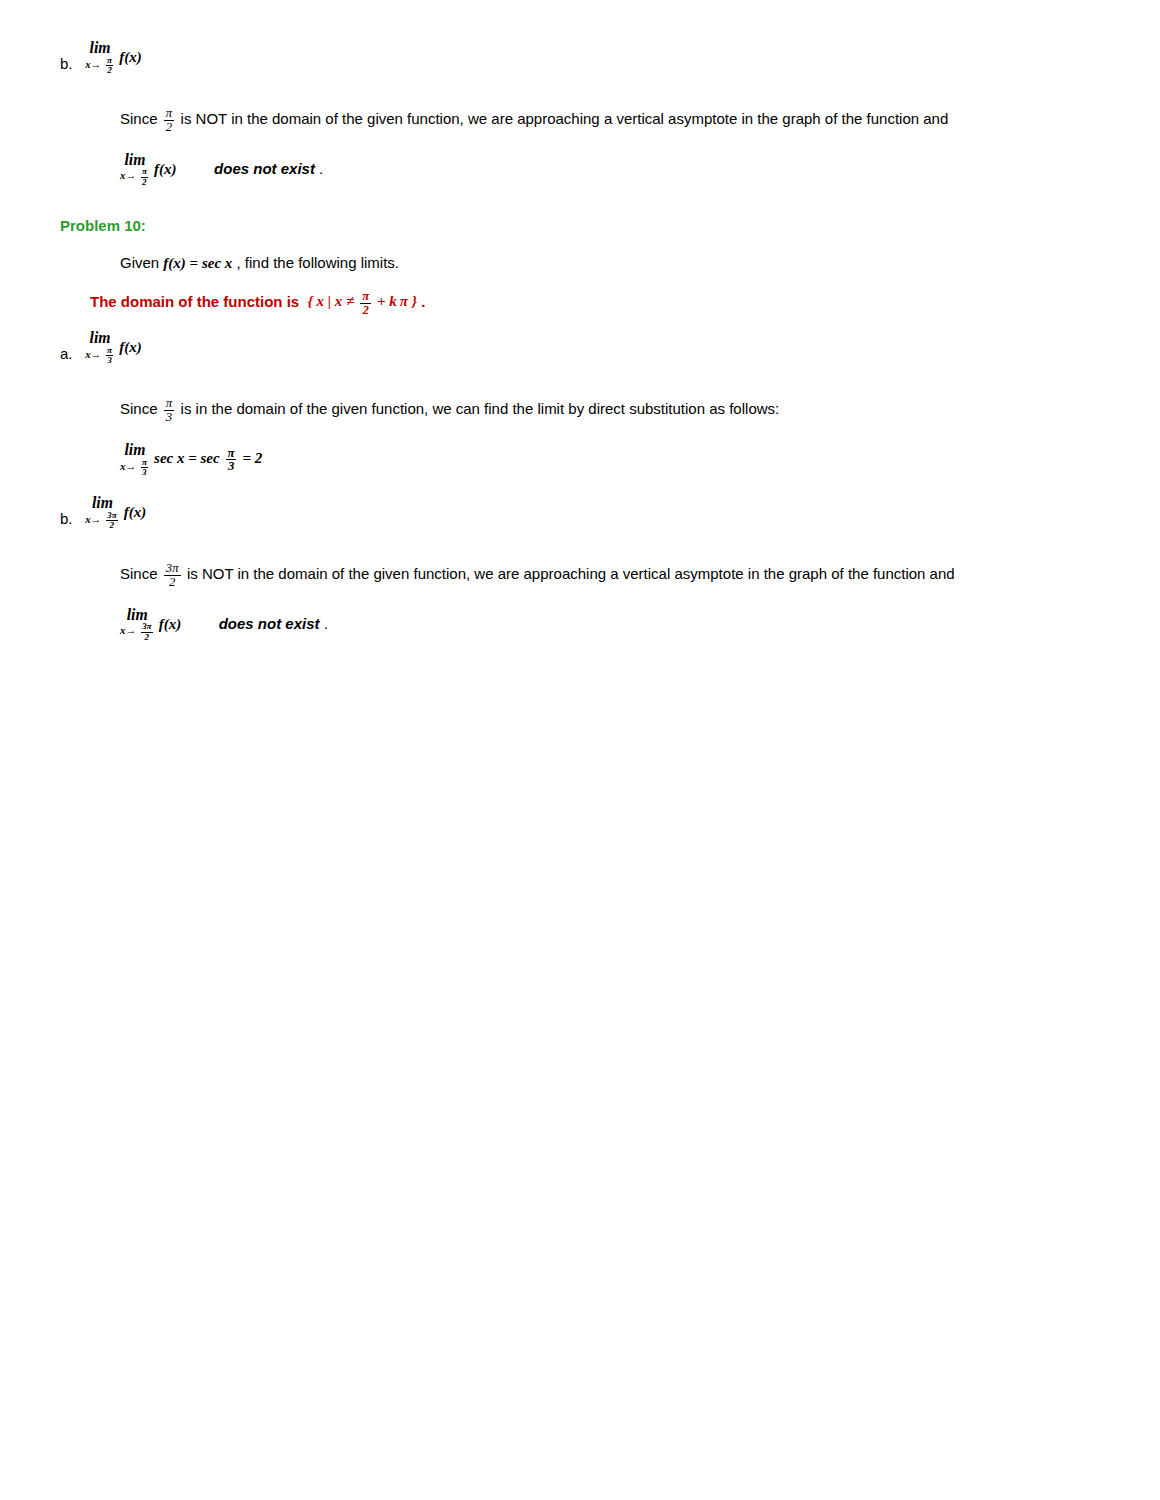b. lim x→ π 2 f(x)
Since π 2 is NOT in the domain of the given function, we are approaching a vertical asymptote in the graph of the function and
lim x→ π 2 f(x) does not exist .
Problem 10:
Given f(x) = sec x , find the following limits.
The domain of the function is { x | x ≠ π 2 + k π } .
a. lim x→ π 3 f(x)
Since π 3 is in the domain of the given function, we can find the limit by direct substitution as follows:
lim x→ π 3 sec x = sec π 3 = 2
b. lim x→ 3π 2 f(x)
Since 3π 2 is NOT in the domain of the given function, we are approaching a vertical asymptote in the graph of the function and
lim x→ 3π 2 f(x) does not exist .